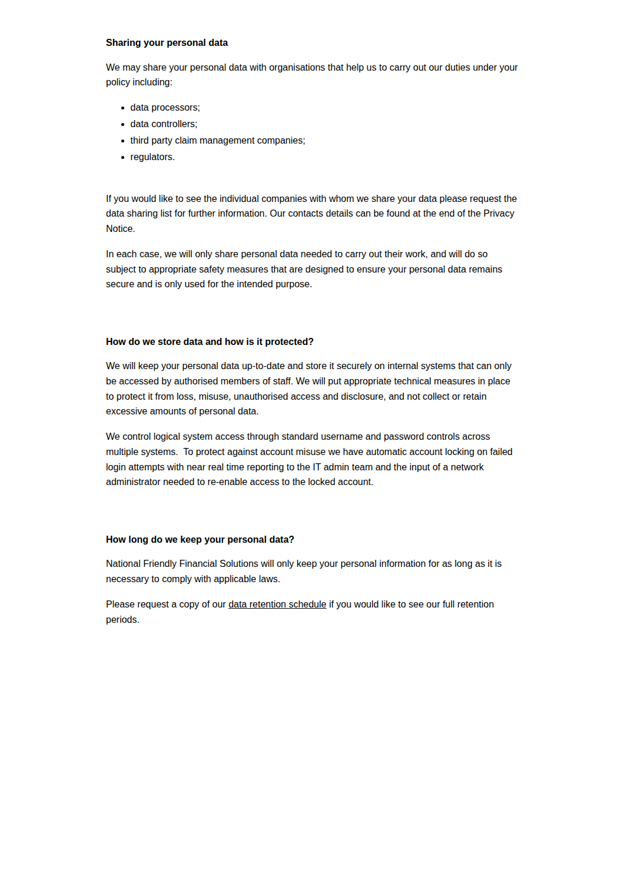Sharing your personal data
We may share your personal data with organisations that help us to carry out our duties under your policy including:
data processors;
data controllers;
third party claim management companies;
regulators.
If you would like to see the individual companies with whom we share your data please request the data sharing list for further information. Our contacts details can be found at the end of the Privacy Notice.
In each case, we will only share personal data needed to carry out their work, and will do so subject to appropriate safety measures that are designed to ensure your personal data remains secure and is only used for the intended purpose.
How do we store data and how is it protected?
We will keep your personal data up-to-date and store it securely on internal systems that can only be accessed by authorised members of staff. We will put appropriate technical measures in place to protect it from loss, misuse, unauthorised access and disclosure, and not collect or retain excessive amounts of personal data.
We control logical system access through standard username and password controls across multiple systems. To protect against account misuse we have automatic account locking on failed login attempts with near real time reporting to the IT admin team and the input of a network administrator needed to re-enable access to the locked account.
How long do we keep your personal data?
National Friendly Financial Solutions will only keep your personal information for as long as it is necessary to comply with applicable laws.
Please request a copy of our data retention schedule if you would like to see our full retention periods.